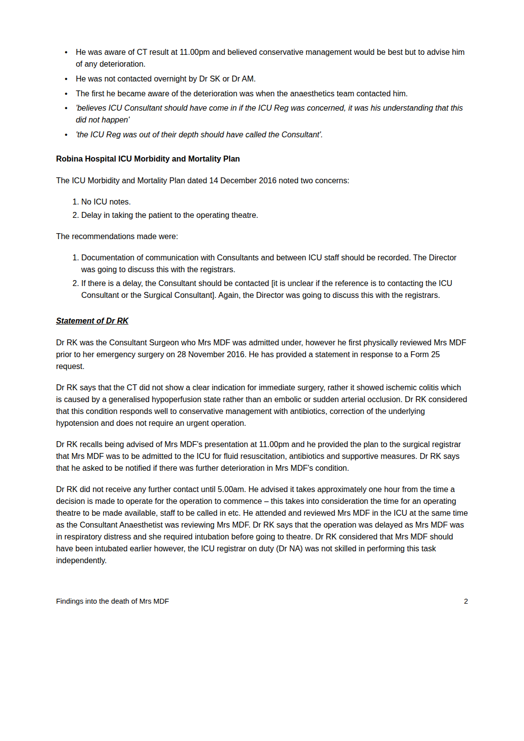He was aware of CT result at 11.00pm and believed conservative management would be best but to advise him of any deterioration.
He was not contacted overnight by Dr SK or Dr AM.
The first he became aware of the deterioration was when the anaesthetics team contacted him.
'believes ICU Consultant should have come in if the ICU Reg was concerned, it was his understanding that this did not happen'
'the ICU Reg was out of their depth should have called the Consultant'.
Robina Hospital ICU Morbidity and Mortality Plan
The ICU Morbidity and Mortality Plan dated 14 December 2016 noted two concerns:
No ICU notes.
Delay in taking the patient to the operating theatre.
The recommendations made were:
Documentation of communication with Consultants and between ICU staff should be recorded. The Director was going to discuss this with the registrars.
If there is a delay, the Consultant should be contacted [it is unclear if the reference is to contacting the ICU Consultant or the Surgical Consultant]. Again, the Director was going to discuss this with the registrars.
Statement of Dr RK
Dr RK was the Consultant Surgeon who Mrs MDF was admitted under, however he first physically reviewed Mrs MDF prior to her emergency surgery on 28 November 2016. He has provided a statement in response to a Form 25 request.
Dr RK says that the CT did not show a clear indication for immediate surgery, rather it showed ischemic colitis which is caused by a generalised hypoperfusion state rather than an embolic or sudden arterial occlusion. Dr RK considered that this condition responds well to conservative management with antibiotics, correction of the underlying hypotension and does not require an urgent operation.
Dr RK recalls being advised of Mrs MDF's presentation at 11.00pm and he provided the plan to the surgical registrar that Mrs MDF was to be admitted to the ICU for fluid resuscitation, antibiotics and supportive measures. Dr RK says that he asked to be notified if there was further deterioration in Mrs MDF's condition.
Dr RK did not receive any further contact until 5.00am. He advised it takes approximately one hour from the time a decision is made to operate for the operation to commence – this takes into consideration the time for an operating theatre to be made available, staff to be called in etc. He attended and reviewed Mrs MDF in the ICU at the same time as the Consultant Anaesthetist was reviewing Mrs MDF. Dr RK says that the operation was delayed as Mrs MDF was in respiratory distress and she required intubation before going to theatre. Dr RK considered that Mrs MDF should have been intubated earlier however, the ICU registrar on duty (Dr NA) was not skilled in performing this task independently.
Findings into the death of Mrs MDF 2